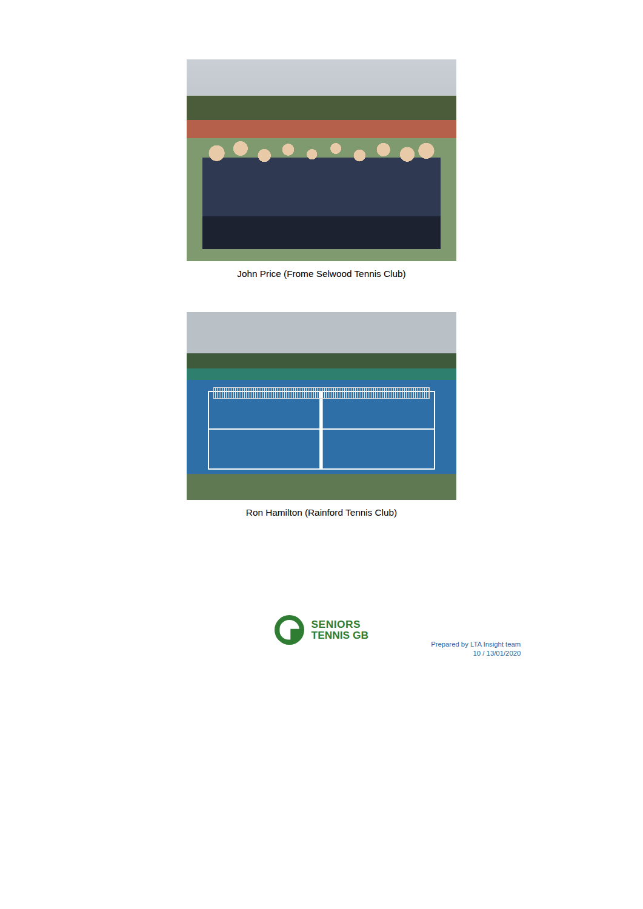John Price (Frome Selwood Tennis Club)
Ron Hamilton (Rainford Tennis Club)
SENIORS TENNIS GB
Prepared by LTA Insight team
10 / 13/01/2020